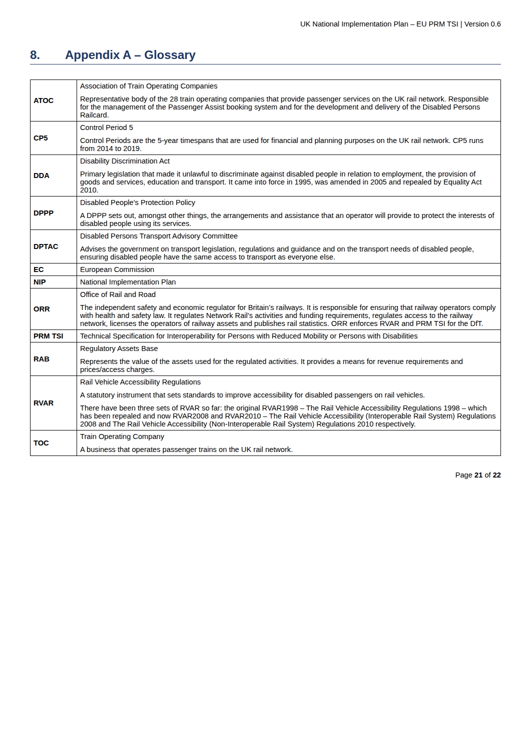UK National Implementation Plan – EU PRM TSI | Version 0.6
8. Appendix A – Glossary
| ATOC | Association of Train Operating Companies Representative body of the 28 train operating companies that provide passenger services on the UK rail network. Responsible for the management of the Passenger Assist booking system and for the development and delivery of the Disabled Persons Railcard. |
| CP5 | Control Period 5 Control Periods are the 5-year timespans that are used for financial and planning purposes on the UK rail network. CP5 runs from 2014 to 2019. |
| DDA | Disability Discrimination Act Primary legislation that made it unlawful to discriminate against disabled people in relation to employment, the provision of goods and services, education and transport. It came into force in 1995, was amended in 2005 and repealed by Equality Act 2010. |
| DPPP | Disabled People's Protection Policy A DPPP sets out, amongst other things, the arrangements and assistance that an operator will provide to protect the interests of disabled people using its services. |
| DPTAC | Disabled Persons Transport Advisory Committee Advises the government on transport legislation, regulations and guidance and on the transport needs of disabled people, ensuring disabled people have the same access to transport as everyone else. |
| EC | European Commission |
| NIP | National Implementation Plan |
| ORR | Office of Rail and Road The independent safety and economic regulator for Britain’s railways. It is responsible for ensuring that railway operators comply with health and safety law. It regulates Network Rail’s activities and funding requirements, regulates access to the railway network, licenses the operators of railway assets and publishes rail statistics. ORR enforces RVAR and PRM TSI for the DfT. |
| PRM TSI | Technical Specification for Interoperability for Persons with Reduced Mobility or Persons with Disabilities |
| RAB | Regulatory Assets Base Represents the value of the assets used for the regulated activities. It provides a means for revenue requirements and prices/access charges. |
| RVAR | Rail Vehicle Accessibility Regulations A statutory instrument that sets standards to improve accessibility for disabled passengers on rail vehicles. There have been three sets of RVAR so far: the original RVAR1998 – The Rail Vehicle Accessibility Regulations 1998 – which has been repealed and now RVAR2008 and RVAR2010 – The Rail Vehicle Accessibility (Interoperable Rail System) Regulations 2008 and The Rail Vehicle Accessibility (Non-Interoperable Rail System) Regulations 2010 respectively. |
| TOC | Train Operating Company A business that operates passenger trains on the UK rail network. |
Page 21 of 22